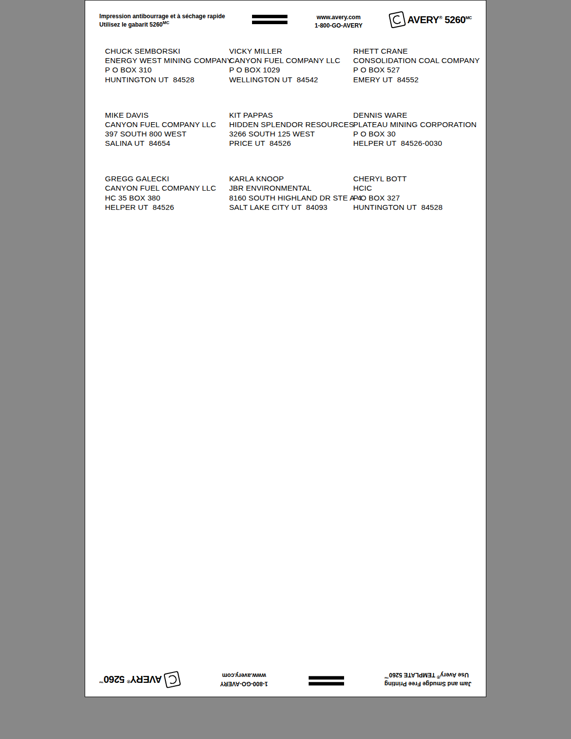Impression antibourrage et à séchage rapide
Utilisez le gabarit 5260MC
www.avery.com
1-800-GO-AVERY
AVERY® 5260MC
| CHUCK SEMBORSKI ENERGY WEST MINING COMPANY P O BOX 310 HUNTINGTON UT 84528 | VICKY MILLER CANYON FUEL COMPANY LLC P O BOX 1029 WELLINGTON UT 84542 | RHETT CRANE CONSOLIDATION COAL COMPANY P O BOX 527 EMERY UT 84552 |
| MIKE DAVIS CANYON FUEL COMPANY LLC 397 SOUTH 800 WEST SALINA UT 84654 | KIT PAPPAS HIDDEN SPLENDOR RESOURCES 3266 SOUTH 125 WEST PRICE UT 84526 | DENNIS WARE PLATEAU MINING CORPORATION P O BOX 30 HELPER UT 84526-0030 |
| GREGG GALECKI CANYON FUEL COMPANY LLC HC 35 BOX 380 HELPER UT 84526 | KARLA KNOOP JBR ENVIRONMENTAL 8160 SOUTH HIGHLAND DR STE A-4 SALT LAKE CITY UT 84093 | CHERYL BOTT HCIC P O BOX 327 HUNTINGTON UT 84528 |
AVERY® 5260™
1-800-GO-AVERY
www.avery.com
Jam and Smudge Free Printing
Use Avery® TEMPLATE 5260™